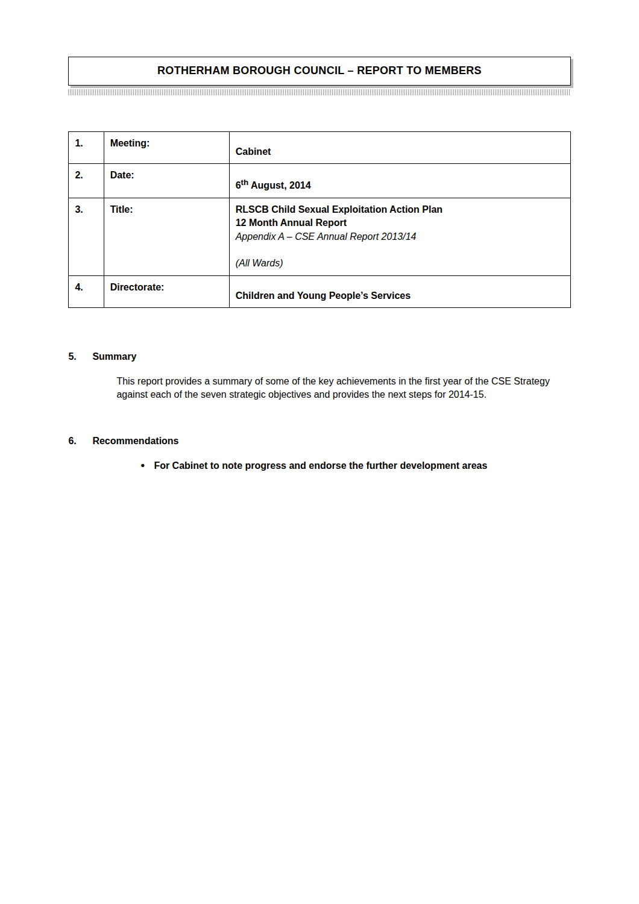ROTHERHAM BOROUGH COUNCIL – REPORT TO MEMBERS
| 1. | Meeting: | Cabinet |
| 2. | Date: | 6 th August, 2014 |
| 3. | Title: | RLSCB Child Sexual Exploitation Action Plan 12 Month Annual Report Appendix A – CSE Annual Report 2013/14 (All Wards) |
| 4. | Directorate: | Children and Young People’s Services |
5. Summary
This report provides a summary of some of the key achievements in the first year of the CSE Strategy against each of the seven strategic objectives and provides the next steps for 2014-15.
6. Recommendations
For Cabinet to note progress and endorse the further development areas